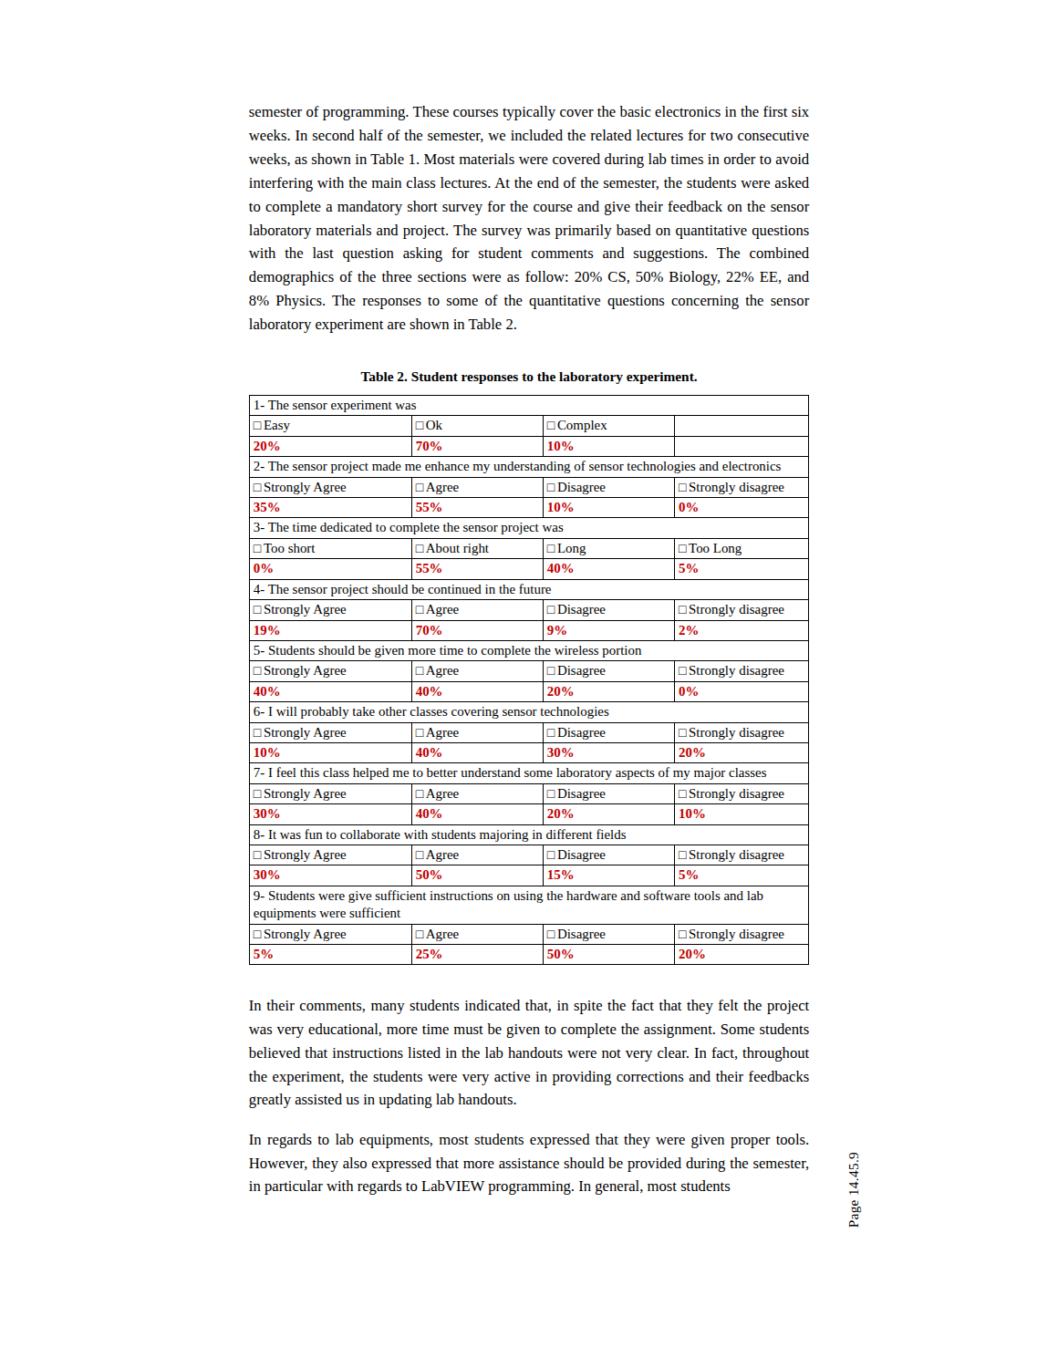semester of programming. These courses typically cover the basic electronics in the first six weeks. In second half of the semester, we included the related lectures for two consecutive weeks, as shown in Table 1. Most materials were covered during lab times in order to avoid interfering with the main class lectures. At the end of the semester, the students were asked to complete a mandatory short survey for the course and give their feedback on the sensor laboratory materials and project. The survey was primarily based on quantitative questions with the last question asking for student comments and suggestions. The combined demographics of the three sections were as follow: 20% CS, 50% Biology, 22% EE, and 8% Physics. The responses to some of the quantitative questions concerning the sensor laboratory experiment are shown in Table 2.
Table 2. Student responses to the laboratory experiment.
| 1- The sensor experiment was |
| Easy | Ok | Complex | |
| 20% | 70% | 10% | |
| 2- The sensor project made me enhance my understanding of sensor technologies and electronics |
| Strongly Agree | Agree | Disagree | Strongly disagree |
| 35% | 55% | 10% | 0% |
| 3- The time dedicated to complete the sensor project was |
| Too short | About right | Long | Too Long |
| 0% | 55% | 40% | 5% |
| 4- The sensor project should be continued in the future |
| Strongly Agree | Agree | Disagree | Strongly disagree |
| 19% | 70% | 9% | 2% |
| 5- Students should be given more time to complete the wireless portion |
| Strongly Agree | Agree | Disagree | Strongly disagree |
| 40% | 40% | 20% | 0% |
| 6- I will probably take other classes covering sensor technologies |
| Strongly Agree | Agree | Disagree | Strongly disagree |
| 10% | 40% | 30% | 20% |
| 7- I feel this class helped me to better understand some laboratory aspects of my major classes |
| Strongly Agree | Agree | Disagree | Strongly disagree |
| 30% | 40% | 20% | 10% |
| 8- It was fun to collaborate with students majoring in different fields |
| Strongly Agree | Agree | Disagree | Strongly disagree |
| 30% | 50% | 15% | 5% |
| 9- Students were give sufficient instructions on using the hardware and software tools and lab equipments were sufficient |
| Strongly Agree | Agree | Disagree | Strongly disagree |
| 5% | 25% | 50% | 20% |
In their comments, many students indicated that, in spite the fact that they felt the project was very educational, more time must be given to complete the assignment. Some students believed that instructions listed in the lab handouts were not very clear. In fact, throughout the experiment, the students were very active in providing corrections and their feedbacks greatly assisted us in updating lab handouts.
In regards to lab equipments, most students expressed that they were given proper tools. However, they also expressed that more assistance should be provided during the semester, in particular with regards to LabVIEW programming. In general, most students
Page 14.45.9